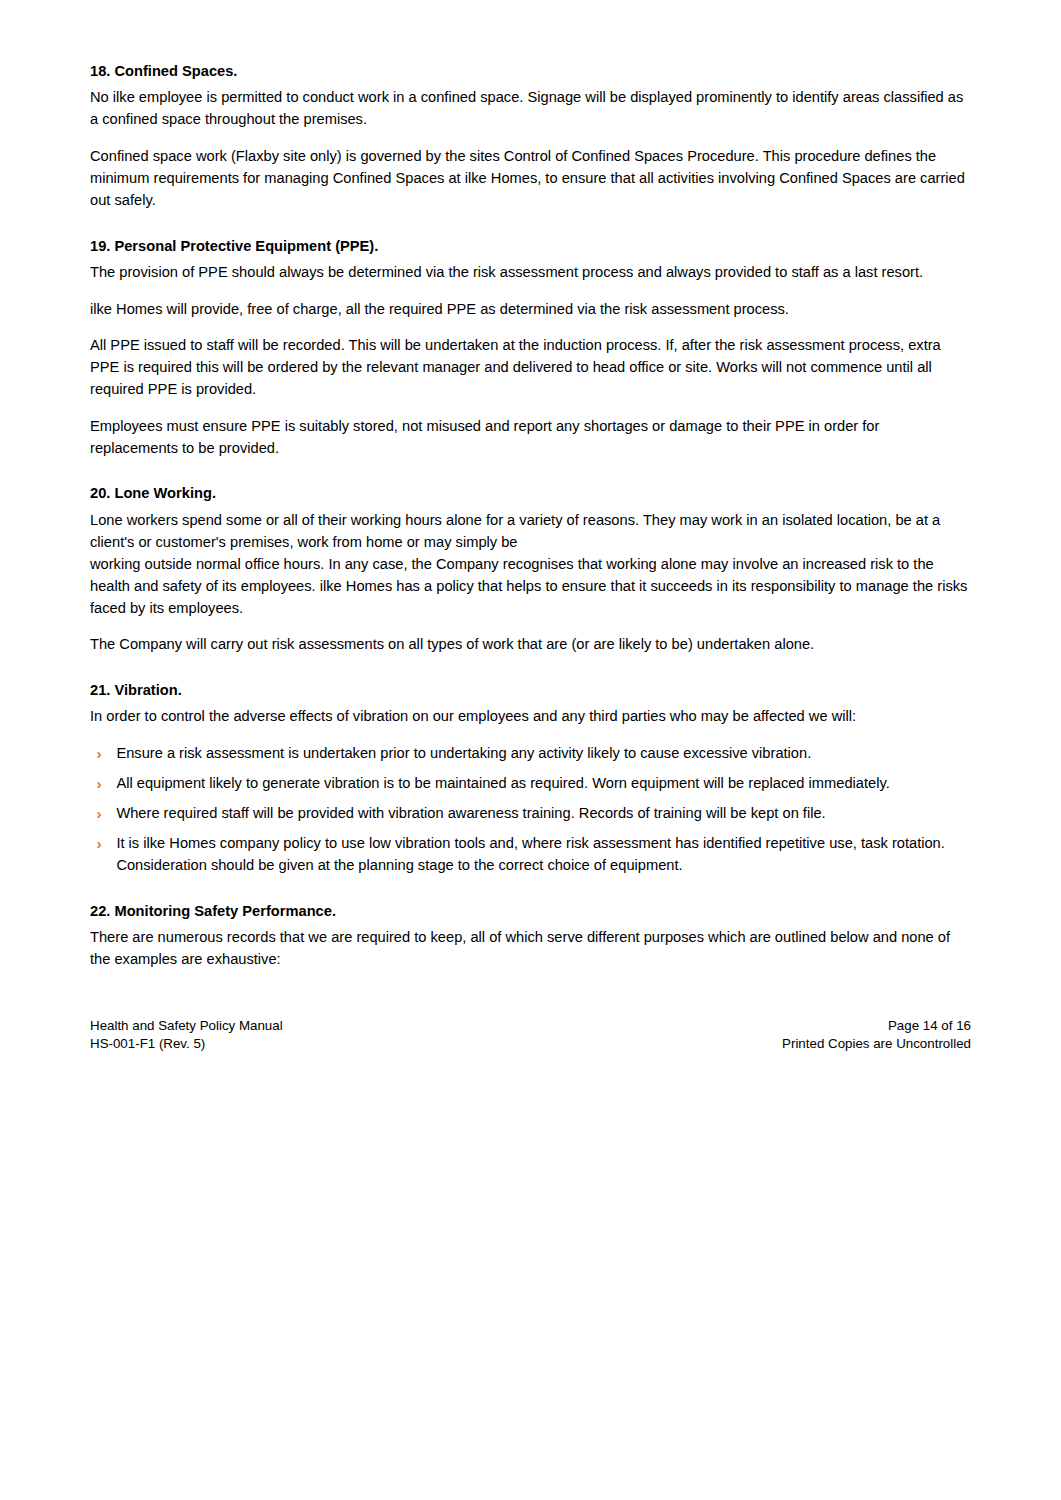18. Confined Spaces.
No ilke employee is permitted to conduct work in a confined space. Signage will be displayed prominently to identify areas classified as a confined space throughout the premises.
Confined space work (Flaxby site only) is governed by the sites Control of Confined Spaces Procedure. This procedure defines the minimum requirements for managing Confined Spaces at ilke Homes, to ensure that all activities involving Confined Spaces are carried out safely.
19. Personal Protective Equipment (PPE).
The provision of PPE should always be determined via the risk assessment process and always provided to staff as a last resort.
ilke Homes will provide, free of charge, all the required PPE as determined via the risk assessment process.
All PPE issued to staff will be recorded. This will be undertaken at the induction process. If, after the risk assessment process, extra PPE is required this will be ordered by the relevant manager and delivered to head office or site. Works will not commence until all required PPE is provided.
Employees must ensure PPE is suitably stored, not misused and report any shortages or damage to their PPE in order for replacements to be provided.
20. Lone Working.
Lone workers spend some or all of their working hours alone for a variety of reasons. They may work in an isolated location, be at a client's or customer's premises, work from home or may simply be
working outside normal office hours. In any case, the Company recognises that working alone may involve an increased risk to the health and safety of its employees. ilke Homes has a policy that helps to ensure that it succeeds in its responsibility to manage the risks faced by its employees.
The Company will carry out risk assessments on all types of work that are (or are likely to be) undertaken alone.
21. Vibration.
In order to control the adverse effects of vibration on our employees and any third parties who may be affected we will:
Ensure a risk assessment is undertaken prior to undertaking any activity likely to cause excessive vibration.
All equipment likely to generate vibration is to be maintained as required. Worn equipment will be replaced immediately.
Where required staff will be provided with vibration awareness training. Records of training will be kept on file.
It is ilke Homes company policy to use low vibration tools and, where risk assessment has identified repetitive use, task rotation. Consideration should be given at the planning stage to the correct choice of equipment.
22. Monitoring Safety Performance.
There are numerous records that we are required to keep, all of which serve different purposes which are outlined below and none of the examples are exhaustive:
Health and Safety Policy Manual
HS-001-F1 (Rev. 5)
Page 14 of 16
Printed Copies are Uncontrolled